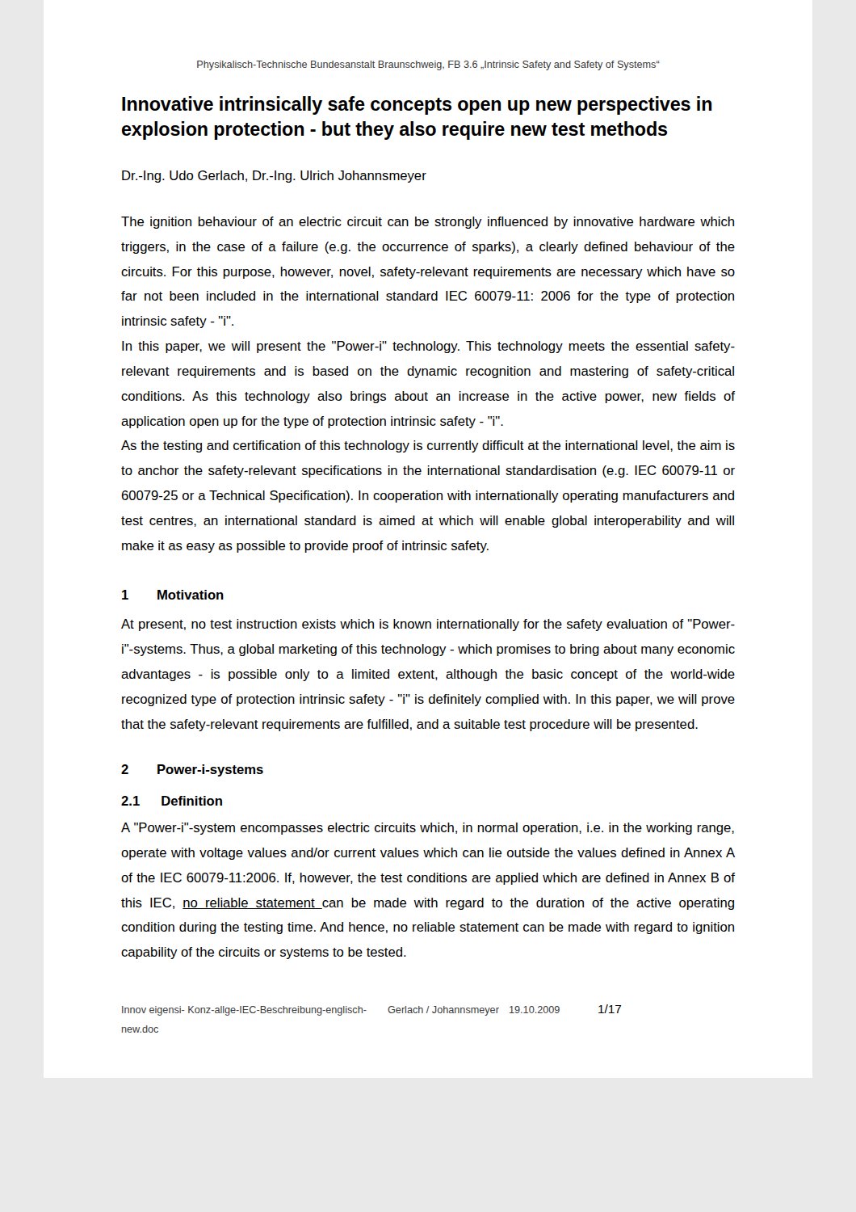Physikalisch-Technische Bundesanstalt Braunschweig, FB 3.6 „Intrinsic Safety and Safety of Systems“
Innovative intrinsically safe concepts open up new perspectives in explosion protection - but they also require new test methods
Dr.-Ing. Udo Gerlach, Dr.-Ing. Ulrich Johannsmeyer
The ignition behaviour of an electric circuit can be strongly influenced by innovative hardware which triggers, in the case of a failure (e.g. the occurrence of sparks), a clearly defined behaviour of the circuits. For this purpose, however, novel, safety-relevant requirements are necessary which have so far not been included in the international standard IEC 60079-11: 2006 for the type of protection intrinsic safety - "i".
In this paper, we will present the "Power-i" technology. This technology meets the essential safety-relevant requirements and is based on the dynamic recognition and mastering of safety-critical conditions. As this technology also brings about an increase in the active power, new fields of application open up for the type of protection intrinsic safety - "i".
As the testing and certification of this technology is currently difficult at the international level, the aim is to anchor the safety-relevant specifications in the international standardisation (e.g. IEC 60079-11 or 60079-25 or a Technical Specification). In cooperation with internationally operating manufacturers and test centres, an international standard is aimed at which will enable global interoperability and will make it as easy as possible to provide proof of intrinsic safety.
1 Motivation
At present, no test instruction exists which is known internationally for the safety evaluation of "Power-i"-systems. Thus, a global marketing of this technology - which promises to bring about many economic advantages - is possible only to a limited extent, although the basic concept of the world-wide recognized type of protection intrinsic safety - "i" is definitely complied with. In this paper, we will prove that the safety-relevant requirements are fulfilled, and a suitable test procedure will be presented.
2 Power-i-systems
2.1 Definition
A "Power-i"-system encompasses electric circuits which, in normal operation, i.e. in the working range, operate with voltage values and/or current values which can lie outside the values defined in Annex A of the IEC 60079-11:2006. If, however, the test conditions are applied which are defined in Annex B of this IEC, no reliable statement can be made with regard to the duration of the active operating condition during the testing time. And hence, no reliable statement can be made with regard to ignition capability of the circuits or systems to be tested.
Innov eigensi- Konz-allge-IEC-Beschreibung-englisch-new.doc Gerlach / Johannsmeyer 19.10.2009 1/17